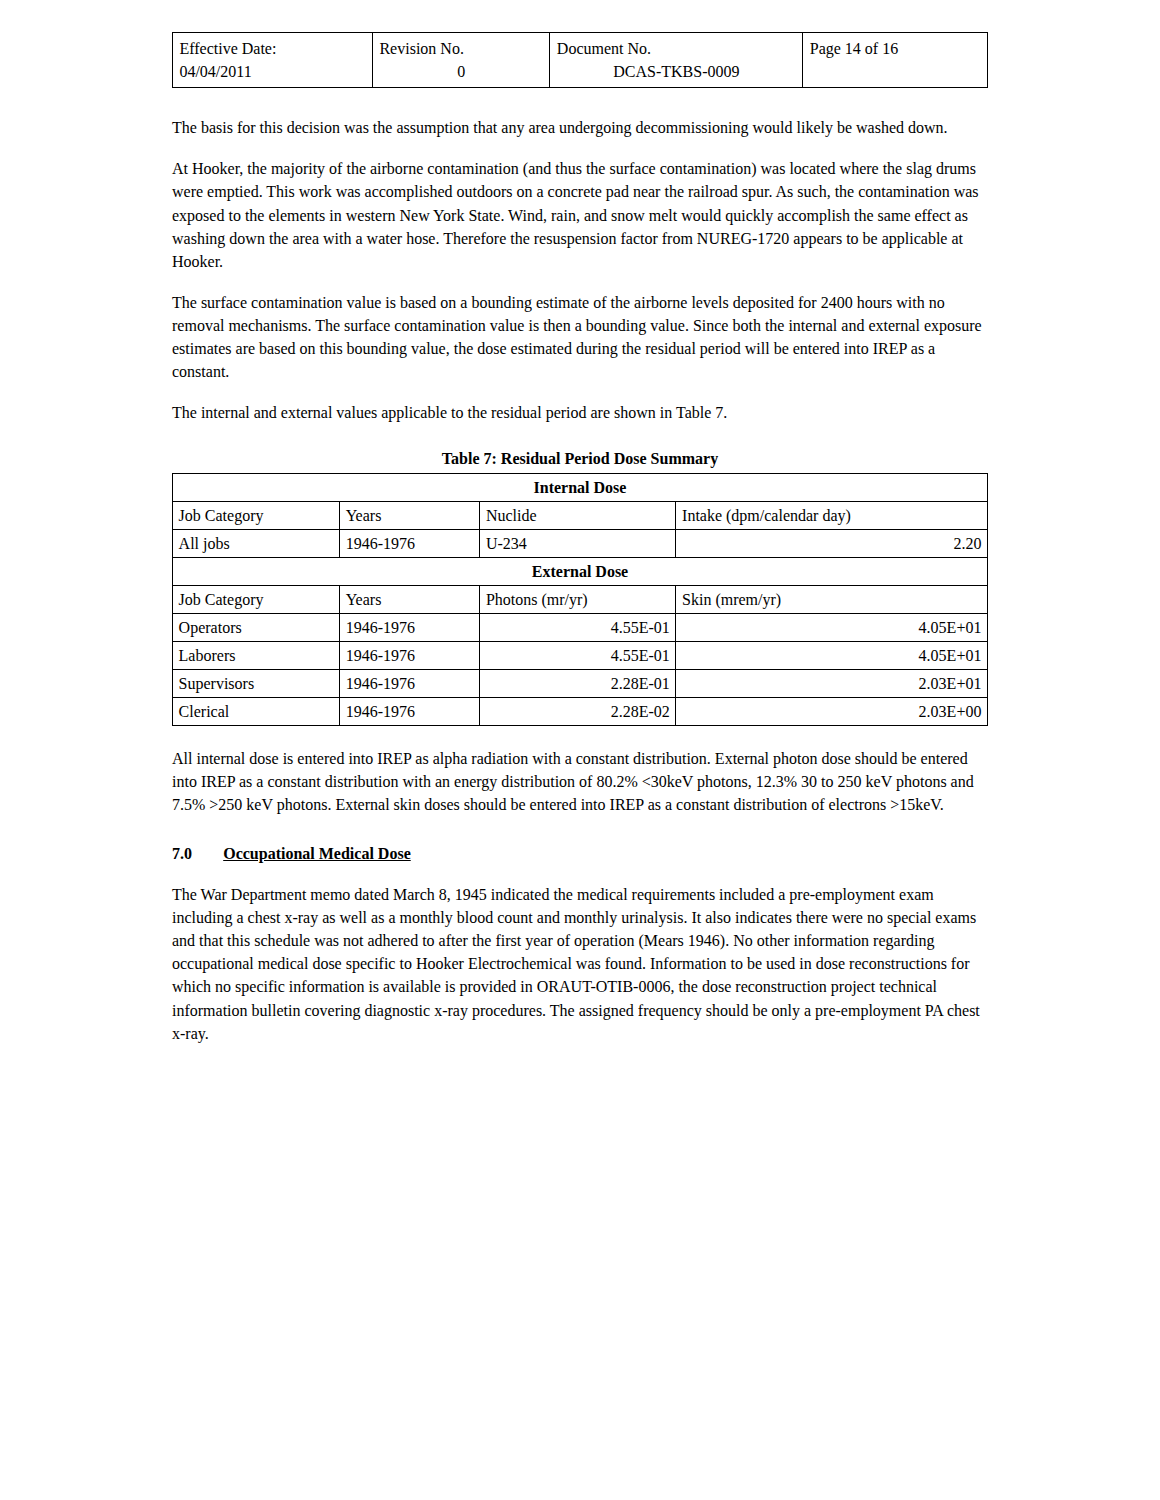| Effective Date: 04/04/2011 | Revision No. 0 | Document No. DCAS-TKBS-0009 | Page 14 of 16 |
The basis for this decision was the assumption that any area undergoing decommissioning would likely be washed down.
At Hooker, the majority of the airborne contamination (and thus the surface contamination) was located where the slag drums were emptied. This work was accomplished outdoors on a concrete pad near the railroad spur. As such, the contamination was exposed to the elements in western New York State. Wind, rain, and snow melt would quickly accomplish the same effect as washing down the area with a water hose. Therefore the resuspension factor from NUREG-1720 appears to be applicable at Hooker.
The surface contamination value is based on a bounding estimate of the airborne levels deposited for 2400 hours with no removal mechanisms. The surface contamination value is then a bounding value. Since both the internal and external exposure estimates are based on this bounding value, the dose estimated during the residual period will be entered into IREP as a constant.
The internal and external values applicable to the residual period are shown in Table 7.
Table 7: Residual Period Dose Summary
| Internal Dose |
| Job Category | Years | Nuclide | Intake (dpm/calendar day) |
| All jobs | 1946-1976 | U-234 | 2.20 |
| External Dose |
| Job Category | Years | Photons (mr/yr) | Skin (mrem/yr) |
| Operators | 1946-1976 | 4.55E-01 | 4.05E+01 |
| Laborers | 1946-1976 | 4.55E-01 | 4.05E+01 |
| Supervisors | 1946-1976 | 2.28E-01 | 2.03E+01 |
| Clerical | 1946-1976 | 2.28E-02 | 2.03E+00 |
All internal dose is entered into IREP as alpha radiation with a constant distribution. External photon dose should be entered into IREP as a constant distribution with an energy distribution of 80.2% <30keV photons, 12.3% 30 to 250 keV photons and 7.5% >250 keV photons. External skin doses should be entered into IREP as a constant distribution of electrons >15keV.
7.0 Occupational Medical Dose
The War Department memo dated March 8, 1945 indicated the medical requirements included a pre-employment exam including a chest x-ray as well as a monthly blood count and monthly urinalysis. It also indicates there were no special exams and that this schedule was not adhered to after the first year of operation (Mears 1946). No other information regarding occupational medical dose specific to Hooker Electrochemical was found. Information to be used in dose reconstructions for which no specific information is available is provided in ORAUT-OTIB-0006, the dose reconstruction project technical information bulletin covering diagnostic x-ray procedures. The assigned frequency should be only a pre-employment PA chest x-ray.